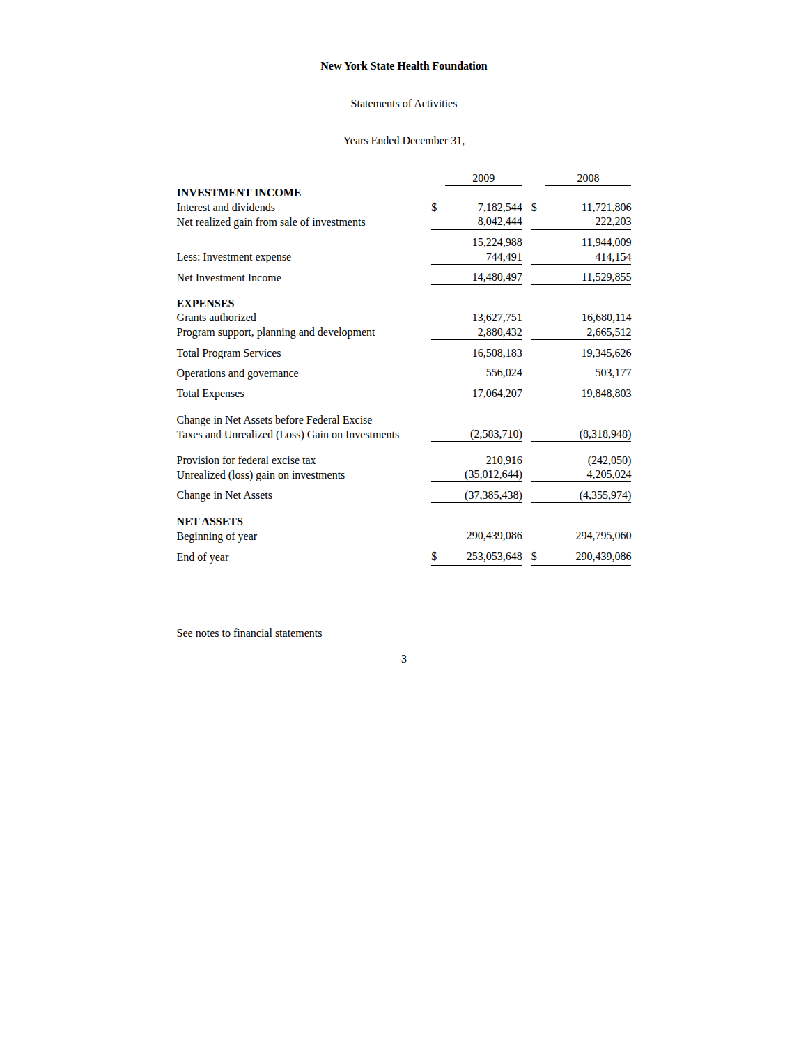New York State Health Foundation
Statements of Activities
Years Ended December 31,
| | | 2009 | | | 2008 |
| INVESTMENT INCOME | | | | | |
| Interest and dividends | $ | 7,182,544 | | $ | 11,721,806 |
| Net realized gain from sale of investments | | 8,042,444 | | | 222,203 |
| | | 15,224,988 | | | 11,944,009 |
| Less: Investment expense | | 744,491 | | | 414,154 |
| Net Investment Income | | 14,480,497 | | | 11,529,855 |
| EXPENSES | | | | | |
| Grants authorized | | 13,627,751 | | | 16,680,114 |
| Program support, planning and development | | 2,880,432 | | | 2,665,512 |
| Total Program Services | | 16,508,183 | | | 19,345,626 |
| Operations and governance | | 556,024 | | | 503,177 |
| Total Expenses | | 17,064,207 | | | 19,848,803 |
| Change in Net Assets before Federal Excise | | | | | |
| Taxes and Unrealized (Loss) Gain on Investments | | (2,583,710) | | | (8,318,948) |
| Provision for federal excise tax | | 210,916 | | | (242,050) |
| Unrealized (loss) gain on investments | | (35,012,644) | | | 4,205,024 |
| Change in Net Assets | | (37,385,438) | | | (4,355,974) |
| NET ASSETS | | | | | |
| Beginning of year | | 290,439,086 | | | 294,795,060 |
| End of year | $ | 253,053,648 | | $ | 290,439,086 |
See notes to financial statements
3